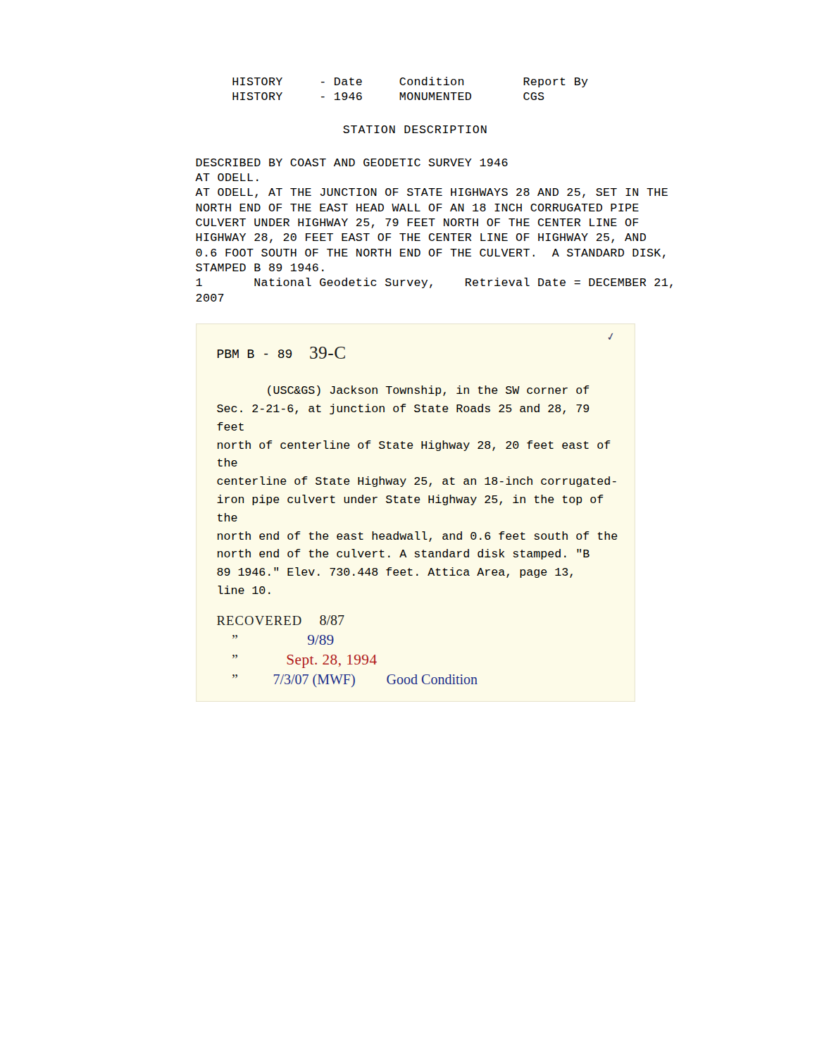HISTORY     - Date     Condition        Report By
     HISTORY     - 1946     MONUMENTED       CGS
STATION DESCRIPTION
DESCRIBED BY COAST AND GEODETIC SURVEY 1946
AT ODELL.
AT ODELL, AT THE JUNCTION OF STATE HIGHWAYS 28 AND 25, SET IN THE
NORTH END OF THE EAST HEAD WALL OF AN 18 INCH CORRUGATED PIPE
CULVERT UNDER HIGHWAY 25, 79 FEET NORTH OF THE CENTER LINE OF
HIGHWAY 28, 20 FEET EAST OF THE CENTER LINE OF HIGHWAY 25, AND
0.6 FOOT SOUTH OF THE NORTH END OF THE CULVERT.  A STANDARD DISK,
STAMPED B 89 1946.
1       National Geodetic Survey,    Retrieval Date = DECEMBER 21,
2007
✓
PBM B - 89 39-C
(USC&GS) Jackson Township, in the SW corner of
Sec. 2-21-6, at junction of State Roads 25 and 28, 79 feet
north of centerline of State Highway 28, 20 feet east of the
centerline of State Highway 25, at an 18-inch corrugated-
iron pipe culvert under State Highway 25, in the top of the
north end of the east headwall, and 0.6 feet south of the
north end of the culvert. A standard disk stamped. "B
89 1946." Elev. 730.448 feet. Attica Area, page 13,
line 10.
RECOVERED 8/87 ”9/89 ”Sept. 28, 1994 ”7/3/07 (MWF)Good Condition